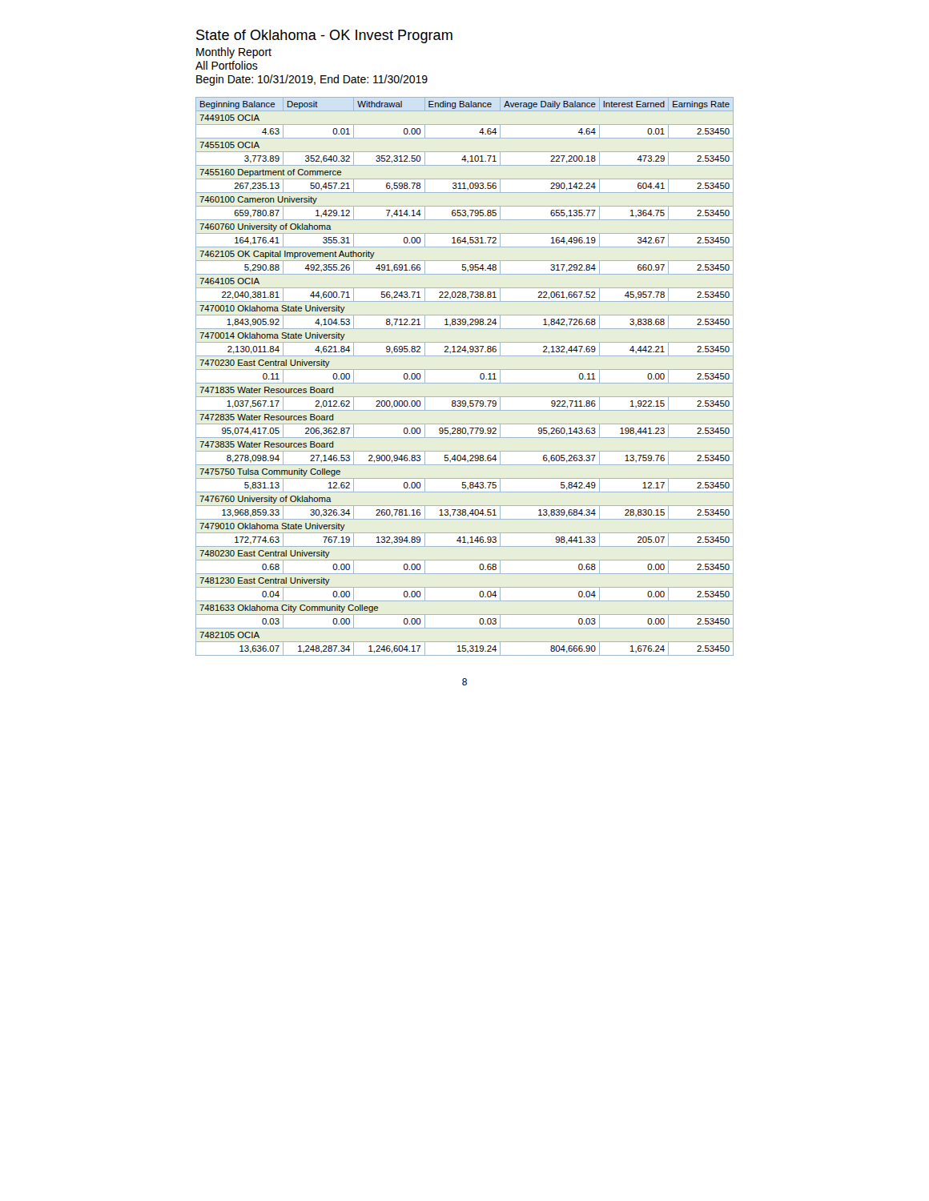State of Oklahoma - OK Invest Program
Monthly Report
All Portfolios
Begin Date: 10/31/2019, End Date: 11/30/2019
| Beginning Balance | Deposit | Withdrawal | Ending Balance | Average Daily Balance | Interest Earned | Earnings Rate |
| --- | --- | --- | --- | --- | --- | --- |
| 7449105 OCIA |
| 4.63 | 0.01 | 0.00 | 4.64 | 4.64 | 0.01 | 2.53450 |
| 7455105 OCIA |
| 3,773.89 | 352,640.32 | 352,312.50 | 4,101.71 | 227,200.18 | 473.29 | 2.53450 |
| 7455160 Department of Commerce |
| 267,235.13 | 50,457.21 | 6,598.78 | 311,093.56 | 290,142.24 | 604.41 | 2.53450 |
| 7460100 Cameron University |
| 659,780.87 | 1,429.12 | 7,414.14 | 653,795.85 | 655,135.77 | 1,364.75 | 2.53450 |
| 7460760 University of Oklahoma |
| 164,176.41 | 355.31 | 0.00 | 164,531.72 | 164,496.19 | 342.67 | 2.53450 |
| 7462105 OK Capital Improvement Authority |
| 5,290.88 | 492,355.26 | 491,691.66 | 5,954.48 | 317,292.84 | 660.97 | 2.53450 |
| 7464105 OCIA |
| 22,040,381.81 | 44,600.71 | 56,243.71 | 22,028,738.81 | 22,061,667.52 | 45,957.78 | 2.53450 |
| 7470010 Oklahoma State University |
| 1,843,905.92 | 4,104.53 | 8,712.21 | 1,839,298.24 | 1,842,726.68 | 3,838.68 | 2.53450 |
| 7470014 Oklahoma State University |
| 2,130,011.84 | 4,621.84 | 9,695.82 | 2,124,937.86 | 2,132,447.69 | 4,442.21 | 2.53450 |
| 7470230 East Central University |
| 0.11 | 0.00 | 0.00 | 0.11 | 0.11 | 0.00 | 2.53450 |
| 7471835 Water Resources Board |
| 1,037,567.17 | 2,012.62 | 200,000.00 | 839,579.79 | 922,711.86 | 1,922.15 | 2.53450 |
| 7472835 Water Resources Board |
| 95,074,417.05 | 206,362.87 | 0.00 | 95,280,779.92 | 95,260,143.63 | 198,441.23 | 2.53450 |
| 7473835 Water Resources Board |
| 8,278,098.94 | 27,146.53 | 2,900,946.83 | 5,404,298.64 | 6,605,263.37 | 13,759.76 | 2.53450 |
| 7475750 Tulsa Community College |
| 5,831.13 | 12.62 | 0.00 | 5,843.75 | 5,842.49 | 12.17 | 2.53450 |
| 7476760 University of Oklahoma |
| 13,968,859.33 | 30,326.34 | 260,781.16 | 13,738,404.51 | 13,839,684.34 | 28,830.15 | 2.53450 |
| 7479010 Oklahoma State University |
| 172,774.63 | 767.19 | 132,394.89 | 41,146.93 | 98,441.33 | 205.07 | 2.53450 |
| 7480230 East Central University |
| 0.68 | 0.00 | 0.00 | 0.68 | 0.68 | 0.00 | 2.53450 |
| 7481230 East Central University |
| 0.04 | 0.00 | 0.00 | 0.04 | 0.04 | 0.00 | 2.53450 |
| 7481633 Oklahoma City Community College |
| 0.03 | 0.00 | 0.00 | 0.03 | 0.03 | 0.00 | 2.53450 |
| 7482105 OCIA |
| 13,636.07 | 1,248,287.34 | 1,246,604.17 | 15,319.24 | 804,666.90 | 1,676.24 | 2.53450 |
8